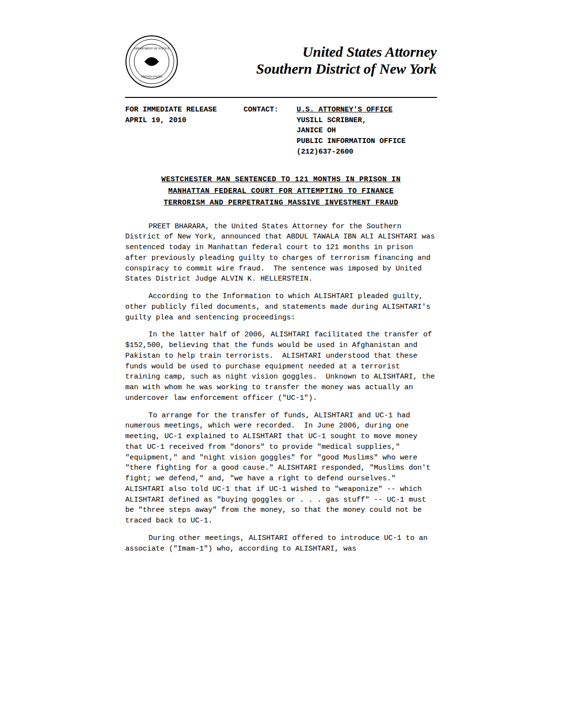United States Attorney
Southern District of New York
| FOR IMMEDIATE RELEASE | CONTACT: | U.S. ATTORNEY'S OFFICE |
| APRIL 19, 2010 | | YUSILL SCRIBNER, |
| | | JANICE OH |
| | | PUBLIC INFORMATION OFFICE |
| | | (212)637-2600 |
WESTCHESTER MAN SENTENCED TO 121 MONTHS IN PRISON IN MANHATTAN FEDERAL COURT FOR ATTEMPTING TO FINANCE TERRORISM AND PERPETRATING MASSIVE INVESTMENT FRAUD
PREET BHARARA, the United States Attorney for the Southern District of New York, announced that ABDUL TAWALA IBN ALI ALISHTARI was sentenced today in Manhattan federal court to 121 months in prison after previously pleading guilty to charges of terrorism financing and conspiracy to commit wire fraud. The sentence was imposed by United States District Judge ALVIN K. HELLERSTEIN.
According to the Information to which ALISHTARI pleaded guilty, other publicly filed documents, and statements made during ALISHTARI's guilty plea and sentencing proceedings:
In the latter half of 2006, ALISHTARI facilitated the transfer of $152,500, believing that the funds would be used in Afghanistan and Pakistan to help train terrorists. ALISHTARI understood that these funds would be used to purchase equipment needed at a terrorist training camp, such as night vision goggles. Unknown to ALISHTARI, the man with whom he was working to transfer the money was actually an undercover law enforcement officer ("UC-1").
To arrange for the transfer of funds, ALISHTARI and UC-1 had numerous meetings, which were recorded. In June 2006, during one meeting, UC-1 explained to ALISHTARI that UC-1 sought to move money that UC-1 received from "donors" to provide "medical supplies," "equipment," and "night vision goggles" for "good Muslims" who were "there fighting for a good cause." ALISHTARI responded, "Muslims don't fight; we defend," and, "we have a right to defend ourselves." ALISHTARI also told UC-1 that if UC-1 wished to "weaponize" -- which ALISHTARI defined as "buying goggles or . . . gas stuff" -- UC-1 must be "three steps away" from the money, so that the money could not be traced back to UC-1.
During other meetings, ALISHTARI offered to introduce UC-1 to an associate ("Imam-1") who, according to ALISHTARI, was